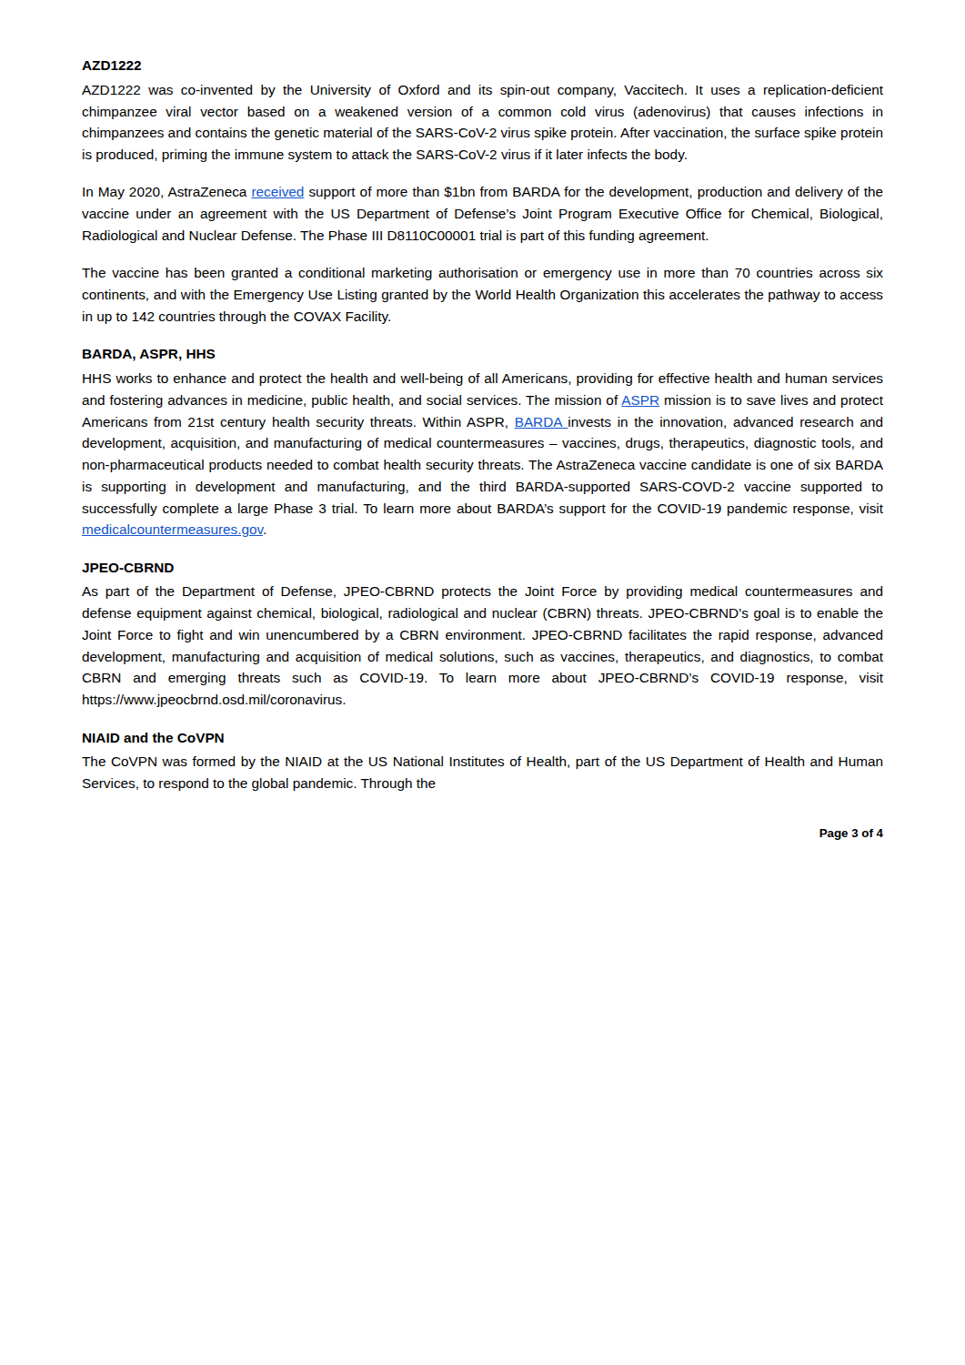AZD1222
AZD1222 was co-invented by the University of Oxford and its spin-out company, Vaccitech. It uses a replication-deficient chimpanzee viral vector based on a weakened version of a common cold virus (adenovirus) that causes infections in chimpanzees and contains the genetic material of the SARS-CoV-2 virus spike protein. After vaccination, the surface spike protein is produced, priming the immune system to attack the SARS-CoV-2 virus if it later infects the body.
In May 2020, AstraZeneca received support of more than $1bn from BARDA for the development, production and delivery of the vaccine under an agreement with the US Department of Defense’s Joint Program Executive Office for Chemical, Biological, Radiological and Nuclear Defense. The Phase III D8110C00001 trial is part of this funding agreement.
The vaccine has been granted a conditional marketing authorisation or emergency use in more than 70 countries across six continents, and with the Emergency Use Listing granted by the World Health Organization this accelerates the pathway to access in up to 142 countries through the COVAX Facility.
BARDA, ASPR, HHS
HHS works to enhance and protect the health and well-being of all Americans, providing for effective health and human services and fostering advances in medicine, public health, and social services. The mission of ASPR mission is to save lives and protect Americans from 21st century health security threats. Within ASPR, BARDA invests in the innovation, advanced research and development, acquisition, and manufacturing of medical countermeasures – vaccines, drugs, therapeutics, diagnostic tools, and non-pharmaceutical products needed to combat health security threats. The AstraZeneca vaccine candidate is one of six BARDA is supporting in development and manufacturing, and the third BARDA-supported SARS-COVD-2 vaccine supported to successfully complete a large Phase 3 trial. To learn more about BARDA’s support for the COVID-19 pandemic response, visit medicalcountermeasures.gov.
JPEO-CBRND
As part of the Department of Defense, JPEO-CBRND protects the Joint Force by providing medical countermeasures and defense equipment against chemical, biological, radiological and nuclear (CBRN) threats. JPEO-CBRND’s goal is to enable the Joint Force to fight and win unencumbered by a CBRN environment. JPEO-CBRND facilitates the rapid response, advanced development, manufacturing and acquisition of medical solutions, such as vaccines, therapeutics, and diagnostics, to combat CBRN and emerging threats such as COVID-19. To learn more about JPEO-CBRND’s COVID-19 response, visit https://www.jpeocbrnd.osd.mil/coronavirus.
NIAID and the CoVPN
The CoVPN was formed by the NIAID at the US National Institutes of Health, part of the US Department of Health and Human Services, to respond to the global pandemic. Through the
Page 3 of 4